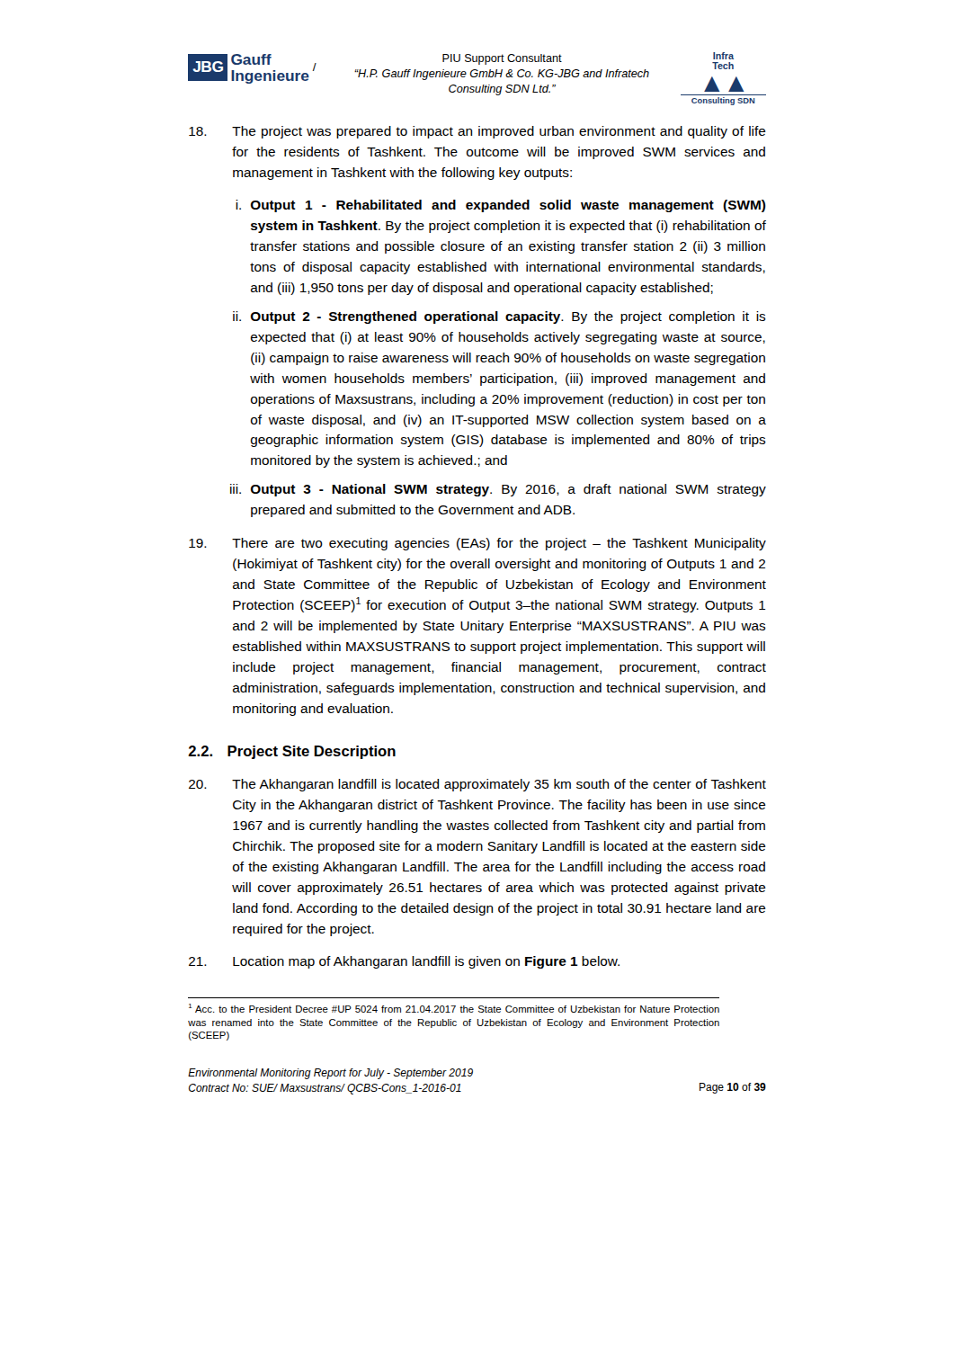JBG Gauff Ingenieure /
PIU Support Consultant
“H.P. Gauff Ingenieure GmbH & Co. KG-JBG and Infratech Consulting SDN Ltd.”
Infra Tech ▲▲ Consulting SDN
18.
The project was prepared to impact an improved urban environment and quality of life for the residents of Tashkent. The outcome will be improved SWM services and management in Tashkent with the following key outputs:
Output 1 - Rehabilitated and expanded solid waste management (SWM) system in Tashkent. By the project completion it is expected that (i) rehabilitation of transfer stations and possible closure of an existing transfer station 2 (ii) 3 million tons of disposal capacity established with international environmental standards, and (iii) 1,950 tons per day of disposal and operational capacity established;
Output 2 - Strengthened operational capacity. By the project completion it is expected that (i) at least 90% of households actively segregating waste at source, (ii) campaign to raise awareness will reach 90% of households on waste segregation with women households members’ participation, (iii) improved management and operations of Maxsustrans, including a 20% improvement (reduction) in cost per ton of waste disposal, and (iv) an IT-supported MSW collection system based on a geographic information system (GIS) database is implemented and 80% of trips monitored by the system is achieved.; and
Output 3 - National SWM strategy. By 2016, a draft national SWM strategy prepared and submitted to the Government and ADB.
19.
There are two executing agencies (EAs) for the project – the Tashkent Municipality (Hokimiyat of Tashkent city) for the overall oversight and monitoring of Outputs 1 and 2 and State Committee of the Republic of Uzbekistan of Ecology and Environment Protection (SCEEP)1 for execution of Output 3–the national SWM strategy. Outputs 1 and 2 will be implemented by State Unitary Enterprise “MAXSUSTRANS”. A PIU was established within MAXSUSTRANS to support project implementation. This support will include project management, financial management, procurement, contract administration, safeguards implementation, construction and technical supervision, and monitoring and evaluation.
2.2. Project Site Description
20.
The Akhangaran landfill is located approximately 35 km south of the center of Tashkent City in the Akhangaran district of Tashkent Province. The facility has been in use since 1967 and is currently handling the wastes collected from Tashkent city and partial from Chirchik. The proposed site for a modern Sanitary Landfill is located at the eastern side of the existing Akhangaran Landfill. The area for the Landfill including the access road will cover approximately 26.51 hectares of area which was protected against private land fond. According to the detailed design of the project in total 30.91 hectare land are required for the project.
21.
Location map of Akhangaran landfill is given on Figure 1 below.
1 Acc. to the President Decree #UP 5024 from 21.04.2017 the State Committee of Uzbekistan for Nature Protection was renamed into the State Committee of the Republic of Uzbekistan of Ecology and Environment Protection (SCEEP)
Environmental Monitoring Report for July - September 2019
Contract No: SUE/ Maxsustrans/ QCBS-Cons_1-2016-01
Page 10 of 39